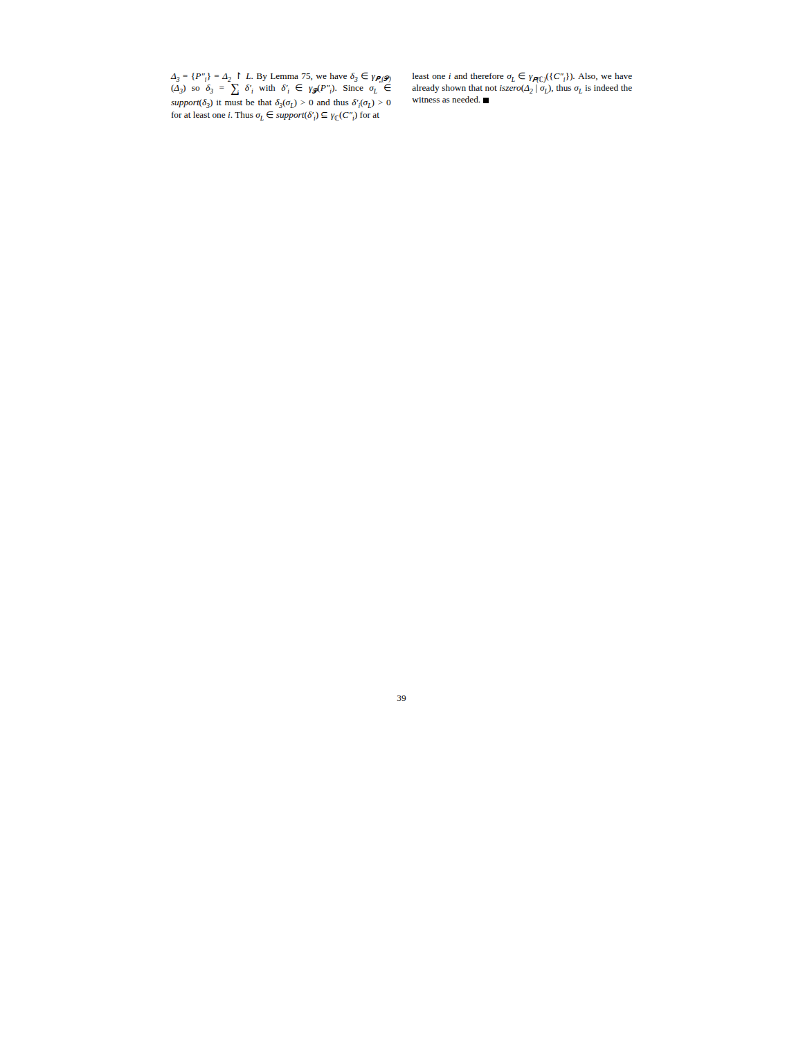Δ3 = {P″i} = Δ2 ↾ L. By Lemma 75, we have δ3 ∈ γ𝑷n(𝓟)(Δ3) so δ3 = ∑i δ′i with δ′i ∈ γ𝓟(P″i). Since σL ∈ support(δ3) it must be that δ3(σL) > 0 and thus δ′i(σL) > 0 for at least one i. Thus σL ∈ support(δ′i) ⊆ γℂ(C″i) for at
least one i and therefore σL ∈ γ𝑷(ℂ)({C″i}). Also, we have already shown that not iszero(Δ2 | σL), thus σL is indeed the witness as needed.
39